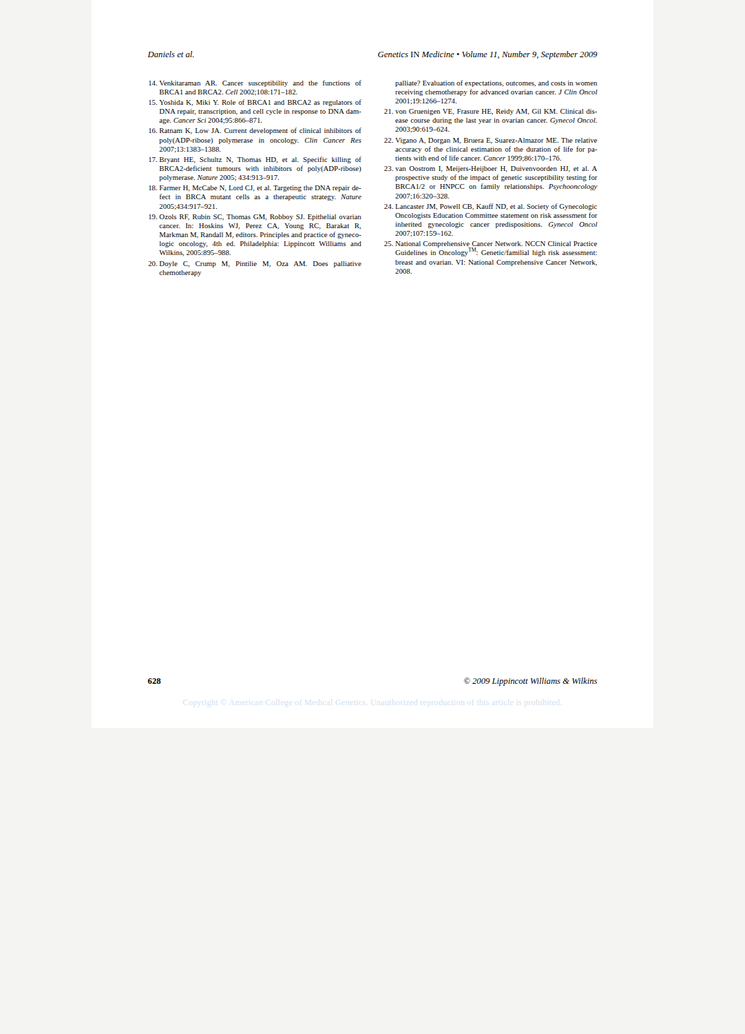Daniels et al.
Genetics IN Medicine • Volume 11, Number 9, September 2009
14. Venkitaraman AR. Cancer susceptibility and the functions of BRCA1 and BRCA2. Cell 2002;108:171–182.
15. Yoshida K, Miki Y. Role of BRCA1 and BRCA2 as regulators of DNA repair, transcription, and cell cycle in response to DNA damage. Cancer Sci 2004;95:866–871.
16. Ratnam K, Low JA. Current development of clinical inhibitors of poly(ADP-ribose) polymerase in oncology. Clin Cancer Res 2007;13:1383–1388.
17. Bryant HE, Schultz N, Thomas HD, et al. Specific killing of BRCA2-deficient tumours with inhibitors of poly(ADP-ribose) polymerase. Nature 2005; 434:913–917.
18. Farmer H, McCabe N, Lord CJ, et al. Targeting the DNA repair defect in BRCA mutant cells as a therapeutic strategy. Nature 2005;434:917–921.
19. Ozols RF, Rubin SC, Thomas GM, Robboy SJ. Epithelial ovarian cancer. In: Hoskins WJ, Perez CA, Young RC, Barakat R, Markman M, Randall M, editors. Principles and practice of gynecologic oncology, 4th ed. Philadelphia: Lippincott Williams and Wilkins, 2005:895–988.
20. Doyle C, Crump M, Pintilie M, Oza AM. Does palliative chemotherapy
20. palliate? Evaluation of expectations, outcomes, and costs in women receiving chemotherapy for advanced ovarian cancer. J Clin Oncol 2001;19:1266–1274.
21. von Gruenigen VE, Frasure HE, Reidy AM, Gil KM. Clinical disease course during the last year in ovarian cancer. Gynecol Oncol. 2003;90:619–624.
22. Vigano A, Dorgan M, Bruera E, Suarez-Almazor ME. The relative accuracy of the clinical estimation of the duration of life for patients with end of life cancer. Cancer 1999;86:170–176.
23. van Oostrom I, Meijers-Heijboer H, Duivenvoorden HJ, et al. A prospective study of the impact of genetic susceptibility testing for BRCA1/2 or HNPCC on family relationships. Psychooncology 2007;16:320–328.
24. Lancaster JM, Powell CB, Kauff ND, et al. Society of Gynecologic Oncologists Education Committee statement on risk assessment for inherited gynecologic cancer predispositions. Gynecol Oncol 2007;107:159–162.
25. National Comprehensive Cancer Network. NCCN Clinical Practice Guidelines in OncologyTM: Genetic/familial high risk assessment: breast and ovarian. VI: National Comprehensive Cancer Network, 2008.
628
© 2009 Lippincott Williams & Wilkins
Copyright © American College of Medical Genetics. Unauthorized reproduction of this article is prohibited.